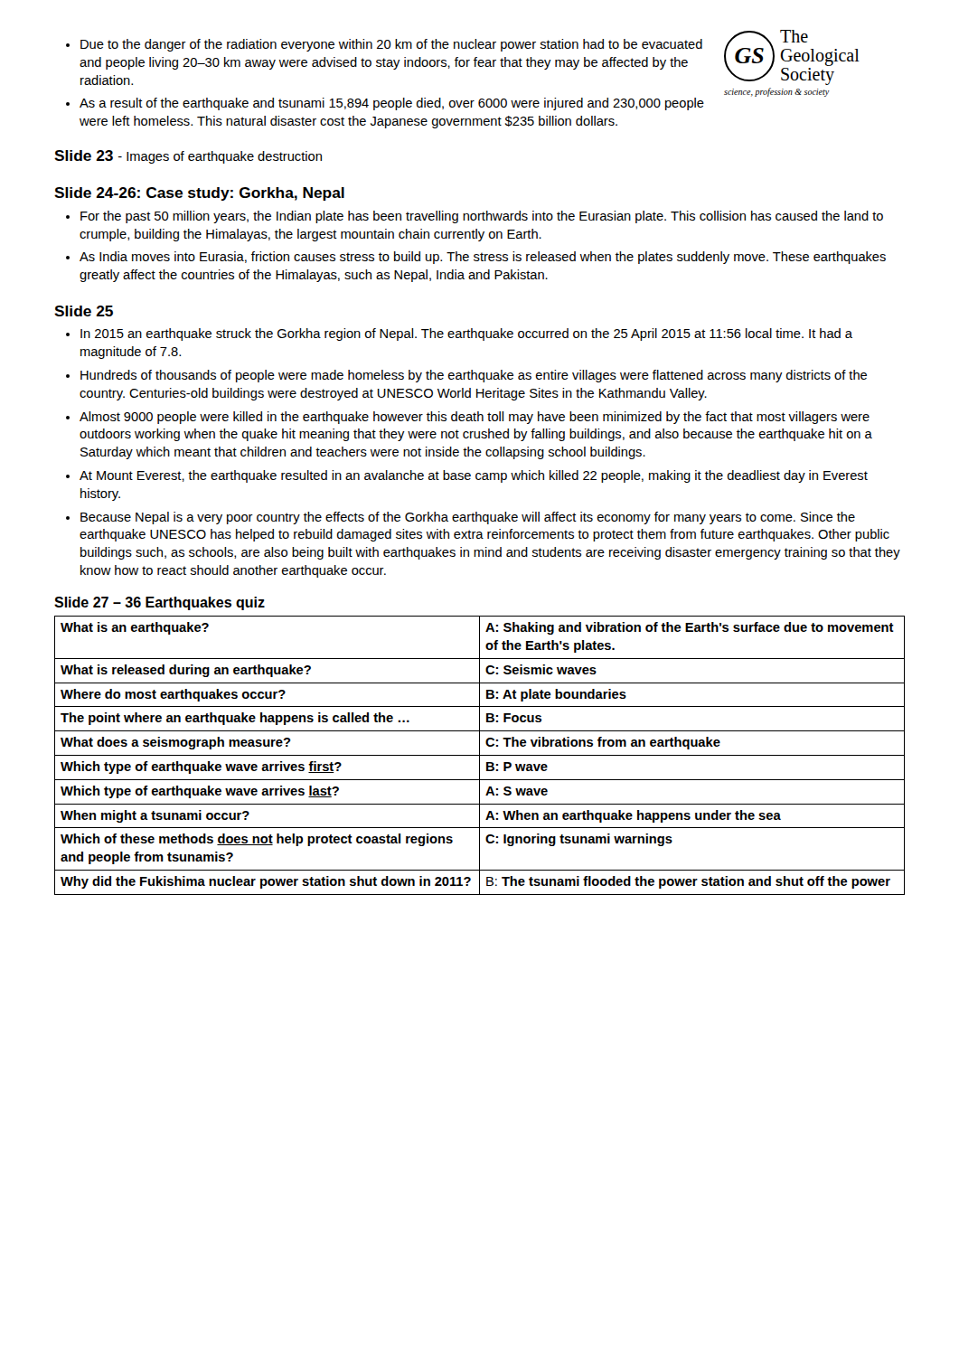GS The
Geological
Society
science, profession & society
Due to the danger of the radiation everyone within 20 km of the nuclear power station had to be evacuated and people living 20–30 km away were advised to stay indoors, for fear that they may be affected by the radiation.
As a result of the earthquake and tsunami 15,894 people died, over 6000 were injured and 230,000 people were left homeless. This natural disaster cost the Japanese government $235 billion dollars.
Slide 23 - Images of earthquake destruction
Slide 24-26: Case study: Gorkha, Nepal
For the past 50 million years, the Indian plate has been travelling northwards into the Eurasian plate. This collision has caused the land to crumple, building the Himalayas, the largest mountain chain currently on Earth.
As India moves into Eurasia, friction causes stress to build up. The stress is released when the plates suddenly move. These earthquakes greatly affect the countries of the Himalayas, such as Nepal, India and Pakistan.
Slide 25
In 2015 an earthquake struck the Gorkha region of Nepal. The earthquake occurred on the 25 April 2015 at 11:56 local time. It had a magnitude of 7.8.
Hundreds of thousands of people were made homeless by the earthquake as entire villages were flattened across many districts of the country. Centuries-old buildings were destroyed at UNESCO World Heritage Sites in the Kathmandu Valley.
Almost 9000 people were killed in the earthquake however this death toll may have been minimized by the fact that most villagers were outdoors working when the quake hit meaning that they were not crushed by falling buildings, and also because the earthquake hit on a Saturday which meant that children and teachers were not inside the collapsing school buildings.
At Mount Everest, the earthquake resulted in an avalanche at base camp which killed 22 people, making it the deadliest day in Everest history.
Because Nepal is a very poor country the effects of the Gorkha earthquake will affect its economy for many years to come. Since the earthquake UNESCO has helped to rebuild damaged sites with extra reinforcements to protect them from future earthquakes. Other public buildings such, as schools, are also being built with earthquakes in mind and students are receiving disaster emergency training so that they know how to react should another earthquake occur.
Slide 27 – 36 Earthquakes quiz
| What is an earthquake? | A: Shaking and vibration of the Earth's surface due to movement of the Earth's plates. |
| What is released during an earthquake? | C: Seismic waves |
| Where do most earthquakes occur? | B: At plate boundaries |
| The point where an earthquake happens is called the … | B: Focus |
| What does a seismograph measure? | C: The vibrations from an earthquake |
| Which type of earthquake wave arrives first ? | B: P wave |
| Which type of earthquake wave arrives last ? | A: S wave |
| When might a tsunami occur? | A: When an earthquake happens under the sea |
| Which of these methods does not help protect coastal regions and people from tsunamis? | C: Ignoring tsunami warnings |
| Why did the Fukishima nuclear power station shut down in 2011? | B: The tsunami flooded the power station and shut off the power |